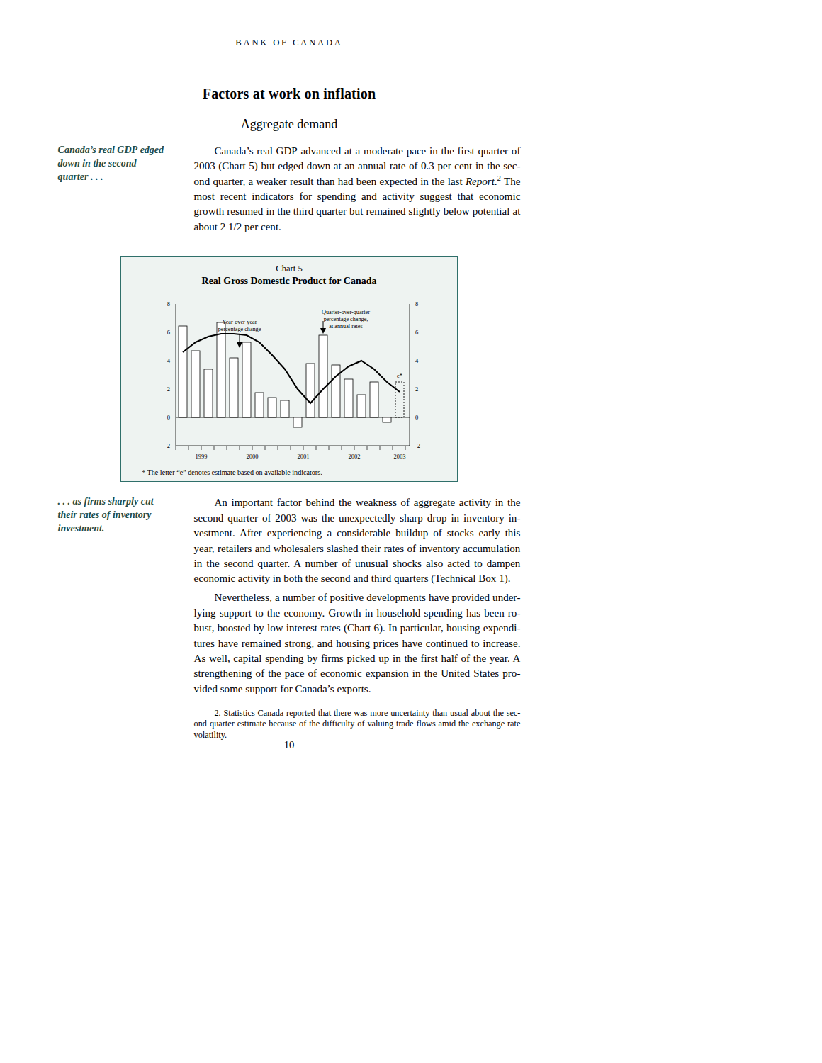Bank of Canada
Factors at work on inflation
Aggregate demand
Canada’s real GDP edged down in the second quarter . . .
Canada’s real GDP advanced at a moderate pace in the first quarter of 2003 (Chart 5) but edged down at an annual rate of 0.3 per cent in the second quarter, a weaker result than had been expected in the last Report.2 The most recent indicators for spending and activity suggest that economic growth resumed in the third quarter but remained slightly below potential at about 2 1/2 per cent.
Chart 5
Real Gross Domestic Product for Canada
8 6 4 2 0 -2 8 6 4 2 0 -2 e* Year-over-year percentage change Quarter-over-quarter percentage change, at annual rates 1999 2000 2001 2002 2003
* The letter “e” denotes estimate based on available indicators.
. . . as firms sharply cut their rates of inventory investment.
An important factor behind the weakness of aggregate activity in the second quarter of 2003 was the unexpectedly sharp drop in inventory investment. After experiencing a considerable buildup of stocks early this year, retailers and wholesalers slashed their rates of inventory accumulation in the second quarter. A number of unusual shocks also acted to dampen economic activity in both the second and third quarters (Technical Box 1).
Nevertheless, a number of positive developments have provided underlying support to the economy. Growth in household spending has been robust, boosted by low interest rates (Chart 6). In particular, housing expenditures have remained strong, and housing prices have continued to increase. As well, capital spending by firms picked up in the first half of the year. A strengthening of the pace of economic expansion in the United States provided some support for Canada’s exports.
2. Statistics Canada reported that there was more uncertainty than usual about the second-quarter estimate because of the difficulty of valuing trade flows amid the exchange rate volatility.
10